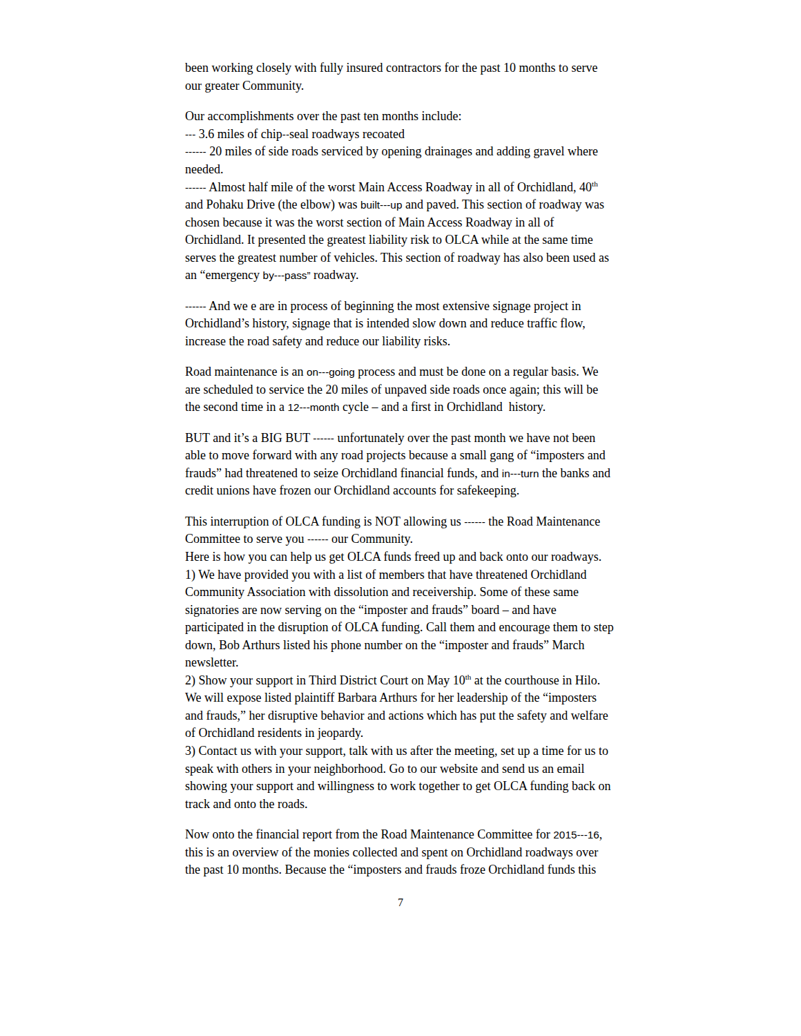been working closely with fully insured contractors for the past 10 months to serve our greater Community.
Our accomplishments over the past ten months include:
--- 3.6 miles of chip--seal roadways recoated
------ 20 miles of side roads serviced by opening drainages and adding gravel where needed.
------ Almost half mile of the worst Main Access Roadway in all of Orchidland, 40th and Pohaku Drive (the elbow) was built---up and paved. This section of roadway was chosen because it was the worst section of Main Access Roadway in all of Orchidland. It presented the greatest liability risk to OLCA while at the same time serves the greatest number of vehicles. This section of roadway has also been used as an “emergency by---pass” roadway.
------ And we e are in process of beginning the most extensive signage project in Orchidland’s history, signage that is intended slow down and reduce traffic flow, increase the road safety and reduce our liability risks.
Road maintenance is an on---going process and must be done on a regular basis. We are scheduled to service the 20 miles of unpaved side roads once again; this will be the second time in a 12---month cycle – and a first in Orchidland history.
BUT and it’s a BIG BUT ------ unfortunately over the past month we have not been able to move forward with any road projects because a small gang of “imposters and frauds” had threatened to seize Orchidland financial funds, and in---turn the banks and credit unions have frozen our Orchidland accounts for safekeeping.
This interruption of OLCA funding is NOT allowing us ------ the Road Maintenance Committee to serve you ------ our Community.
Here is how you can help us get OLCA funds freed up and back onto our roadways.
1) We have provided you with a list of members that have threatened Orchidland Community Association with dissolution and receivership. Some of these same signatories are now serving on the “imposter and frauds” board – and have participated in the disruption of OLCA funding. Call them and encourage them to step down, Bob Arthurs listed his phone number on the “imposter and frauds” March newsletter.
2) Show your support in Third District Court on May 10th at the courthouse in Hilo. We will expose listed plaintiff Barbara Arthurs for her leadership of the “imposters and frauds,” her disruptive behavior and actions which has put the safety and welfare of Orchidland residents in jeopardy.
3) Contact us with your support, talk with us after the meeting, set up a time for us to speak with others in your neighborhood. Go to our website and send us an email showing your support and willingness to work together to get OLCA funding back on track and onto the roads.
Now onto the financial report from the Road Maintenance Committee for 2015---16, this is an overview of the monies collected and spent on Orchidland roadways over the past 10 months. Because the “imposters and frauds froze Orchidland funds this
7